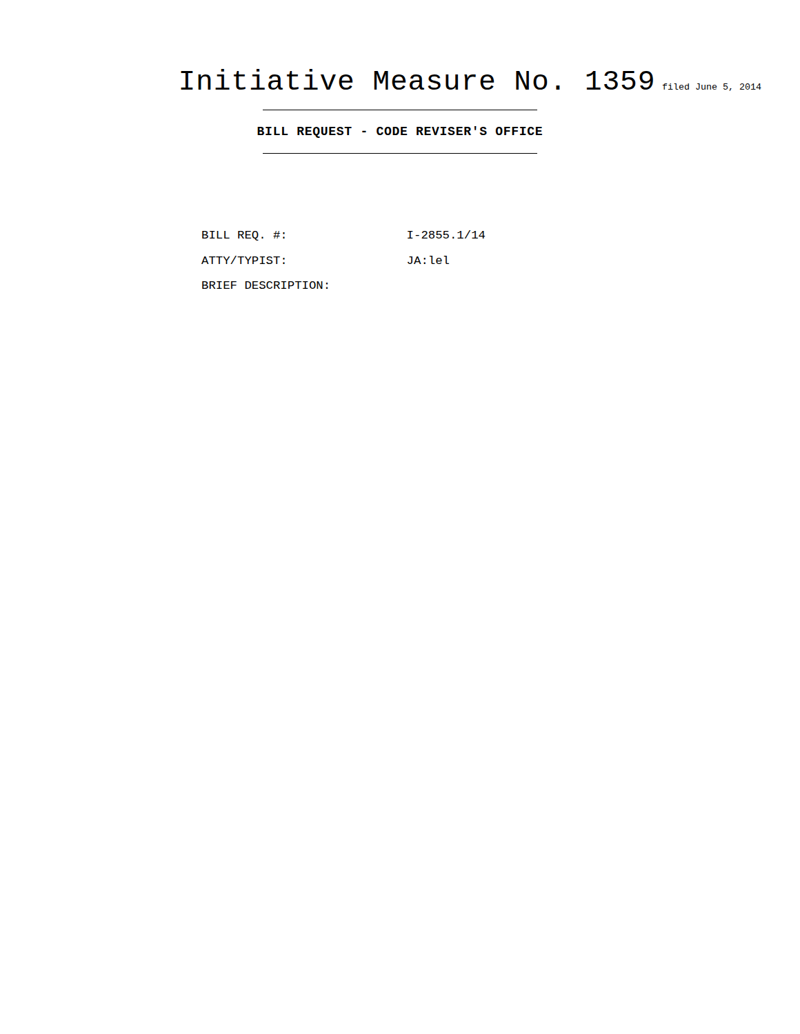Initiative Measure No. 1359 filed June 5, 2014
BILL REQUEST - CODE REVISER'S OFFICE
BILL REQ. #: I-2855.1/14
ATTY/TYPIST: JA:lel
BRIEF DESCRIPTION: